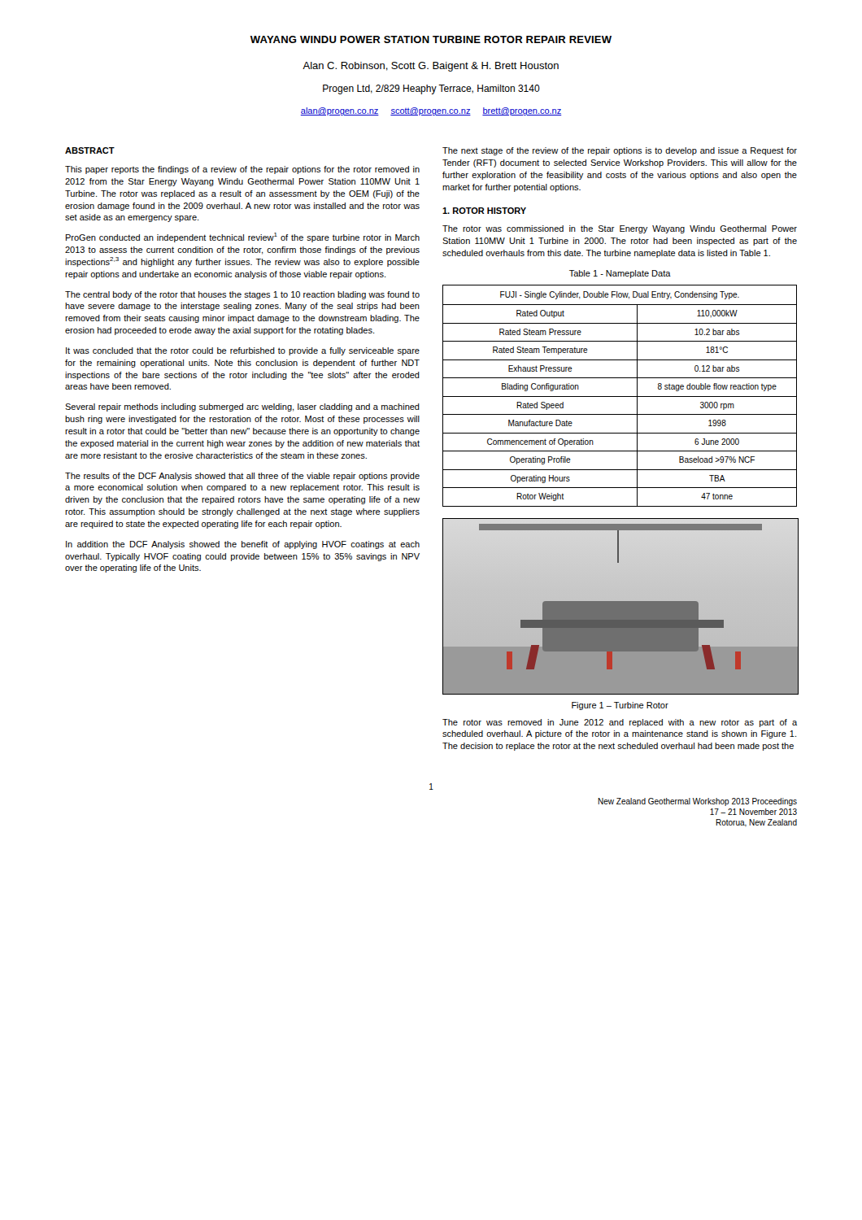WAYANG WINDU POWER STATION TURBINE ROTOR REPAIR REVIEW
Alan C. Robinson, Scott G. Baigent & H. Brett Houston
Progen Ltd, 2/829 Heaphy Terrace, Hamilton 3140
alan@progen.co.nz scott@progen.co.nz brett@progen.co.nz
ABSTRACT
This paper reports the findings of a review of the repair options for the rotor removed in 2012 from the Star Energy Wayang Windu Geothermal Power Station 110MW Unit 1 Turbine. The rotor was replaced as a result of an assessment by the OEM (Fuji) of the erosion damage found in the 2009 overhaul. A new rotor was installed and the rotor was set aside as an emergency spare.
ProGen conducted an independent technical review1 of the spare turbine rotor in March 2013 to assess the current condition of the rotor, confirm those findings of the previous inspections2,3 and highlight any further issues. The review was also to explore possible repair options and undertake an economic analysis of those viable repair options.
The central body of the rotor that houses the stages 1 to 10 reaction blading was found to have severe damage to the interstage sealing zones. Many of the seal strips had been removed from their seats causing minor impact damage to the downstream blading. The erosion had proceeded to erode away the axial support for the rotating blades.
It was concluded that the rotor could be refurbished to provide a fully serviceable spare for the remaining operational units. Note this conclusion is dependent of further NDT inspections of the bare sections of the rotor including the "tee slots" after the eroded areas have been removed.
Several repair methods including submerged arc welding, laser cladding and a machined bush ring were investigated for the restoration of the rotor. Most of these processes will result in a rotor that could be "better than new" because there is an opportunity to change the exposed material in the current high wear zones by the addition of new materials that are more resistant to the erosive characteristics of the steam in these zones.
The results of the DCF Analysis showed that all three of the viable repair options provide a more economical solution when compared to a new replacement rotor. This result is driven by the conclusion that the repaired rotors have the same operating life of a new rotor. This assumption should be strongly challenged at the next stage where suppliers are required to state the expected operating life for each repair option.
In addition the DCF Analysis showed the benefit of applying HVOF coatings at each overhaul. Typically HVOF coating could provide between 15% to 35% savings in NPV over the operating life of the Units.
The next stage of the review of the repair options is to develop and issue a Request for Tender (RFT) document to selected Service Workshop Providers. This will allow for the further exploration of the feasibility and costs of the various options and also open the market for further potential options.
1. ROTOR HISTORY
The rotor was commissioned in the Star Energy Wayang Windu Geothermal Power Station 110MW Unit 1 Turbine in 2000. The rotor had been inspected as part of the scheduled overhauls from this date. The turbine nameplate data is listed in Table 1.
Table 1 - Nameplate Data
| FUJI - Single Cylinder, Double Flow, Dual Entry, Condensing Type. |
| Rated Output | 110,000kW |
| Rated Steam Pressure | 10.2 bar abs |
| Rated Steam Temperature | 181°C |
| Exhaust Pressure | 0.12 bar abs |
| Blading Configuration | 8 stage double flow reaction type |
| Rated Speed | 3000 rpm |
| Manufacture Date | 1998 |
| Commencement of Operation | 6 June 2000 |
| Operating Profile | Baseload >97% NCF |
| Operating Hours | TBA |
| Rotor Weight | 47 tonne |
Figure 1 – Turbine Rotor
The rotor was removed in June 2012 and replaced with a new rotor as part of a scheduled overhaul. A picture of the rotor in a maintenance stand is shown in Figure 1. The decision to replace the rotor at the next scheduled overhaul had been made post the
1
New Zealand Geothermal Workshop 2013 Proceedings
17 – 21 November 2013
Rotorua, New Zealand